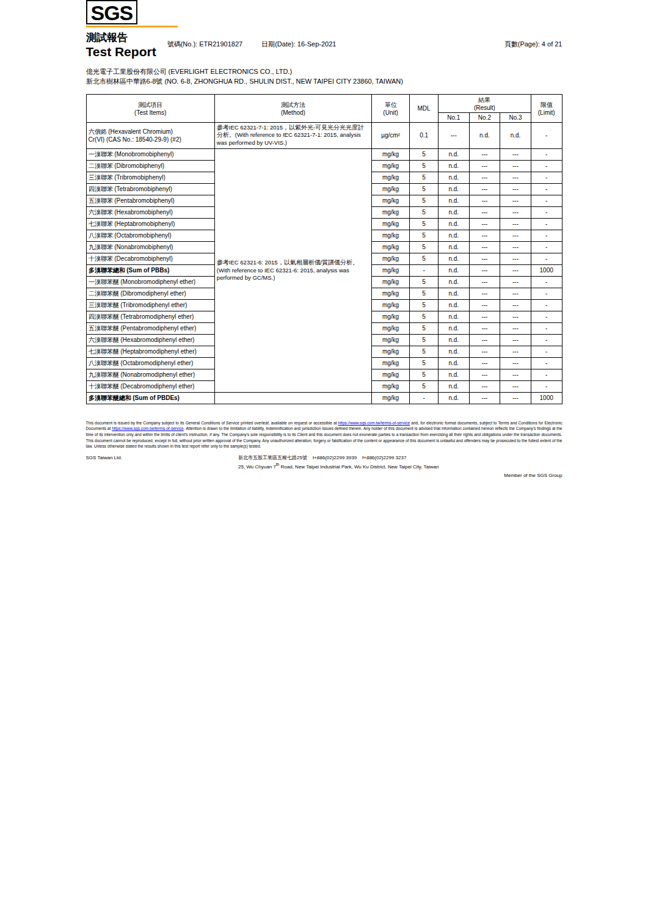SGS
測試報告
Test Report
號碼(No.): ETR21901827 日期(Date): 16-Sep-2021
頁數(Page): 4 of 21
億光電子工業股份有限公司 (EVERLIGHT ELECTRONICS CO., LTD.)
新北市樹林區中華路6-8號 (NO. 6-8, ZHONGHUA RD., SHULIN DIST., NEW TAIPEI CITY 23860, TAIWAN)
| 測試項目 (Test Items) | 測試方法 (Method) | 單位 (Unit) | MDL | 結果 (Result) | 限值 (Limit) |
| --- | --- | --- | --- | --- | --- |
| No.1 | No.2 | No.3 |
| 六價鉻 (Hexavalent Chromium) Cr(VI) (CAS No.: 18540-29-9) (#2) | 參考IEC 62321-7-1: 2015，以紫外光-可見光分光光度計分析。(With reference to IEC 62321-7-1: 2015, analysis was performed by UV-VIS.) | µg/cm² | 0.1 | --- | n.d. | n.d. | - |
| 一溴聯苯 (Monobromobiphenyl) | 參考IEC 62321-6: 2015，以氣相層析儀/質譜儀分析。(With reference to IEC 62321-6: 2015, analysis was performed by GC/MS.) | mg/kg | 5 | n.d. | --- | --- | - |
| 二溴聯苯 (Dibromobiphenyl) | mg/kg | 5 | n.d. | --- | --- | - |
| 三溴聯苯 (Tribromobiphenyl) | mg/kg | 5 | n.d. | --- | --- | - |
| 四溴聯苯 (Tetrabromobiphenyl) | mg/kg | 5 | n.d. | --- | --- | - |
| 五溴聯苯 (Pentabromobiphenyl) | mg/kg | 5 | n.d. | --- | --- | - |
| 六溴聯苯 (Hexabromobiphenyl) | mg/kg | 5 | n.d. | --- | --- | - |
| 七溴聯苯 (Heptabromobiphenyl) | mg/kg | 5 | n.d. | --- | --- | - |
| 八溴聯苯 (Octabromobiphenyl) | mg/kg | 5 | n.d. | --- | --- | - |
| 九溴聯苯 (Nonabromobiphenyl) | mg/kg | 5 | n.d. | --- | --- | - |
| 十溴聯苯 (Decabromobiphenyl) | mg/kg | 5 | n.d. | --- | --- | - |
| 多溴聯苯總和 (Sum of PBBs) | mg/kg | - | n.d. | --- | --- | 1000 |
| 一溴聯苯醚 (Monobromodiphenyl ether) | mg/kg | 5 | n.d. | --- | --- | - |
| 二溴聯苯醚 (Dibromodiphenyl ether) | mg/kg | 5 | n.d. | --- | --- | - |
| 三溴聯苯醚 (Tribromodiphenyl ether) | mg/kg | 5 | n.d. | --- | --- | - |
| 四溴聯苯醚 (Tetrabromodiphenyl ether) | mg/kg | 5 | n.d. | --- | --- | - |
| 五溴聯苯醚 (Pentabromodiphenyl ether) | mg/kg | 5 | n.d. | --- | --- | - |
| 六溴聯苯醚 (Hexabromodiphenyl ether) | mg/kg | 5 | n.d. | --- | --- | - |
| 七溴聯苯醚 (Heptabromodiphenyl ether) | mg/kg | 5 | n.d. | --- | --- | - |
| 八溴聯苯醚 (Octabromodiphenyl ether) | mg/kg | 5 | n.d. | --- | --- | - |
| 九溴聯苯醚 (Nonabromodiphenyl ether) | mg/kg | 5 | n.d. | --- | --- | - |
| 十溴聯苯醚 (Decabromodiphenyl ether) | mg/kg | 5 | n.d. | --- | --- | - |
| 多溴聯苯醚總和 (Sum of PBDEs) | | mg/kg | - | n.d. | --- | --- | 1000 |
This document is issued by the Company subject to its General Conditions of Service printed overleaf, available on request or accessible at https://www.sgs.com.tw/terms-of-service and, for electronic format documents, subject to Terms and Conditions for Electronic Documents at https://www.sgs.com.tw/terms-of-service. Attention is drawn to the limitation of liability, indemnification and jurisdiction issues defined therein. Any holder of this document is advised that information contained hereon reflects the Company's findings at the time of its intervention only and within the limits of client's instruction, if any. The Company's sole responsibility is to its Client and this document does not exonerate parties to a transaction from exercising all their rights and obligations under the transaction documents. This document cannot be reproduced, except in full, without prior written approval of the Company. Any unauthorized alteration, forgery or falsification of the content or appearance of this document is unlawful and offenders may be prosecuted to the fullest extent of the law. Unless otherwise stated the results shown in this test report refer only to the sample(s) tested.
SGS Taiwan Ltd.　　　　　　
新北市五股工業區五權七路25號 t+886(02)2299 3939 f+886(02)2299 3237
25, Wu Chyuan 7th Road, New Taipei Industrial Park, Wu Ku District, New Taipei City, Taiwan
Member of the SGS Group